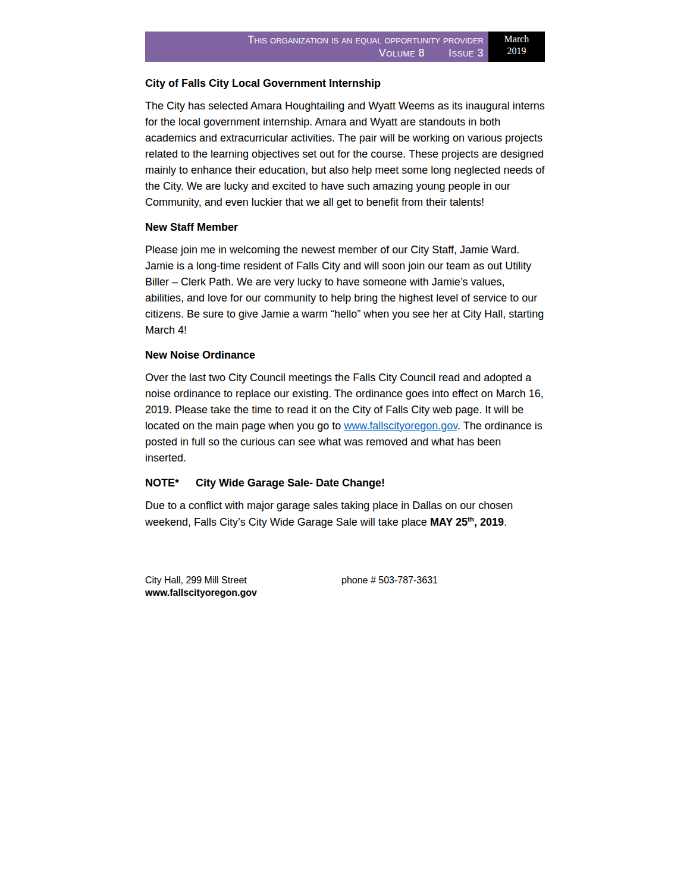This organization is an equal opportunity provider
Volume 8 Issue 3
March
2019
City of Falls City Local Government Internship
The City has selected Amara Houghtailing and Wyatt Weems as its inaugural interns for the local government internship. Amara and Wyatt are standouts in both academics and extracurricular activities. The pair will be working on various projects related to the learning objectives set out for the course. These projects are designed mainly to enhance their education, but also help meet some long neglected needs of the City. We are lucky and excited to have such amazing young people in our Community, and even luckier that we all get to benefit from their talents!
New Staff Member
Please join me in welcoming the newest member of our City Staff, Jamie Ward. Jamie is a long-time resident of Falls City and will soon join our team as out Utility Biller – Clerk Path. We are very lucky to have someone with Jamie’s values, abilities, and love for our community to help bring the highest level of service to our citizens. Be sure to give Jamie a warm “hello” when you see her at City Hall, starting March 4!
New Noise Ordinance
Over the last two City Council meetings the Falls City Council read and adopted a noise ordinance to replace our existing. The ordinance goes into effect on March 16, 2019. Please take the time to read it on the City of Falls City web page. It will be located on the main page when you go to www.fallscityoregon.gov. The ordinance is posted in full so the curious can see what was removed and what has been inserted.
NOTE* City Wide Garage Sale- Date Change!
Due to a conflict with major garage sales taking place in Dallas on our chosen weekend, Falls City’s City Wide Garage Sale will take place MAY 25th, 2019.
City Hall, 299 Mill Street
phone # 503-787-3631
www.fallscityoregon.gov